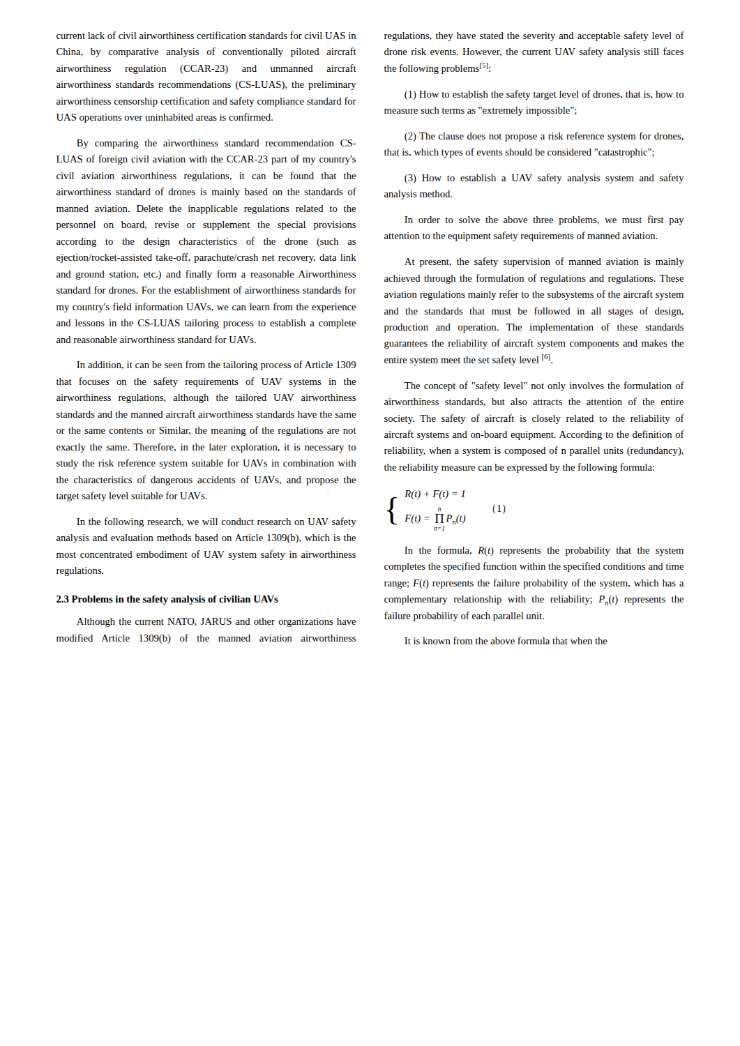current lack of civil airworthiness certification standards for civil UAS in China, by comparative analysis of conventionally piloted aircraft airworthiness regulation (CCAR-23) and unmanned aircraft airworthiness standards recommendations (CS-LUAS), the preliminary airworthiness censorship certification and safety compliance standard for UAS operations over uninhabited areas is confirmed.
By comparing the airworthiness standard recommendation CS-LUAS of foreign civil aviation with the CCAR-23 part of my country's civil aviation airworthiness regulations, it can be found that the airworthiness standard of drones is mainly based on the standards of manned aviation. Delete the inapplicable regulations related to the personnel on board, revise or supplement the special provisions according to the design characteristics of the drone (such as ejection/rocket-assisted take-off, parachute/crash net recovery, data link and ground station, etc.) and finally form a reasonable Airworthiness standard for drones. For the establishment of airworthiness standards for my country's field information UAVs, we can learn from the experience and lessons in the CS-LUAS tailoring process to establish a complete and reasonable airworthiness standard for UAVs.
In addition, it can be seen from the tailoring process of Article 1309 that focuses on the safety requirements of UAV systems in the airworthiness regulations, although the tailored UAV airworthiness standards and the manned aircraft airworthiness standards have the same or the same contents or Similar, the meaning of the regulations are not exactly the same. Therefore, in the later exploration, it is necessary to study the risk reference system suitable for UAVs in combination with the characteristics of dangerous accidents of UAVs, and propose the target safety level suitable for UAVs.
In the following research, we will conduct research on UAV safety analysis and evaluation methods based on Article 1309(b), which is the most concentrated embodiment of UAV system safety in airworthiness regulations.
2.3 Problems in the safety analysis of civilian UAVs
Although the current NATO, JARUS and other organizations have modified Article 1309(b) of the manned aviation airworthiness regulations, they have stated the severity and acceptable safety level of drone risk events. However, the current UAV safety analysis still faces the following problems[5]:
(1) How to establish the safety target level of drones, that is, how to measure such terms as "extremely impossible";
(2) The clause does not propose a risk reference system for drones, that is, which types of events should be considered "catastrophic";
(3) How to establish a UAV safety analysis system and safety analysis method.
In order to solve the above three problems, we must first pay attention to the equipment safety requirements of manned aviation.
At present, the safety supervision of manned aviation is mainly achieved through the formulation of regulations and regulations. These aviation regulations mainly refer to the subsystems of the aircraft system and the standards that must be followed in all stages of design, production and operation. The implementation of these standards guarantees the reliability of aircraft system components and makes the entire system meet the set safety level [6].
The concept of "safety level" not only involves the formulation of airworthiness standards, but also attracts the attention of the entire society. The safety of aircraft is closely related to the reliability of aircraft systems and on-board equipment. According to the definition of reliability, when a system is composed of n parallel units (redundancy), the reliability measure can be expressed by the following formula:
{ R(t) + F(t) = 1 F(t) = nΠn=1 Pn(t) （1）
In the formula, R(t) represents the probability that the system completes the specified function within the specified conditions and time range; F(t) represents the failure probability of the system, which has a complementary relationship with the reliability; Pn(t) represents the failure probability of each parallel unit.
It is known from the above formula that when the